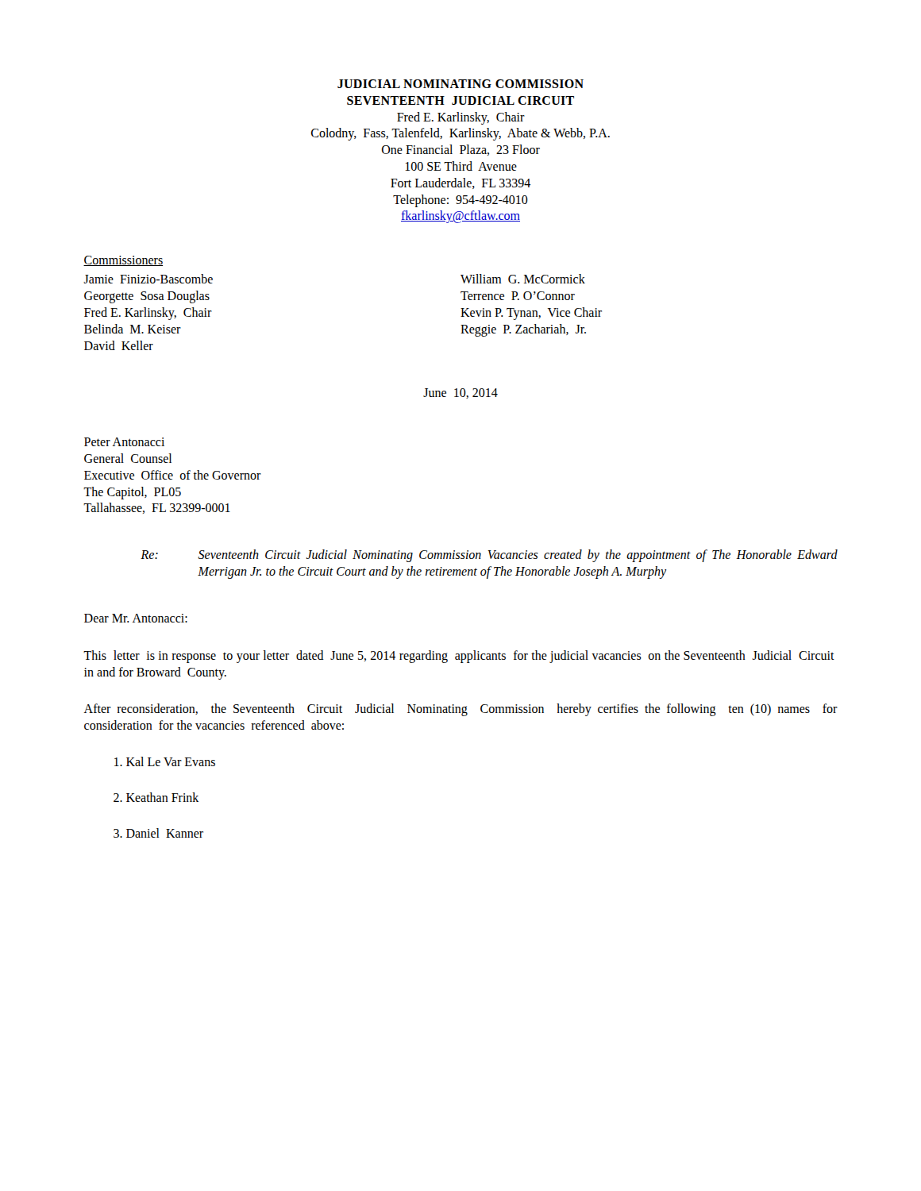JUDICIAL NOMINATING COMMISSION
SEVENTEENTH JUDICIAL CIRCUIT
Fred E. Karlinsky, Chair
Colodny, Fass, Talenfeld, Karlinsky, Abate & Webb, P.A.
One Financial Plaza, 23 Floor
100 SE Third Avenue
Fort Lauderdale, FL 33394
Telephone: 954-492-4010
fkarlinsky@cftlaw.com
Commissioners
| Jamie Finizio-Bascombe | William G. McCormick |
| Georgette Sosa Douglas | Terrence P. O’Connor |
| Fred E. Karlinsky, Chair | Kevin P. Tynan, Vice Chair |
| Belinda M. Keiser | Reggie P. Zachariah, Jr. |
| David Keller | |
June 10, 2014
Peter Antonacci
General Counsel
Executive Office of the Governor
The Capitol, PL05
Tallahassee, FL 32399-0001
Re:
Seventeenth Circuit Judicial Nominating Commission Vacancies created by the appointment of The Honorable Edward Merrigan Jr. to the Circuit Court and by the retirement of The Honorable Joseph A. Murphy
Dear Mr. Antonacci:
This letter is in response to your letter dated June 5, 2014 regarding applicants for the judicial vacancies on the Seventeenth Judicial Circuit in and for Broward County.
After reconsideration, the Seventeenth Circuit Judicial Nominating Commission hereby certifies the following ten (10) names for consideration for the vacancies referenced above:
Kal Le Var Evans
Keathan Frink
Daniel Kanner